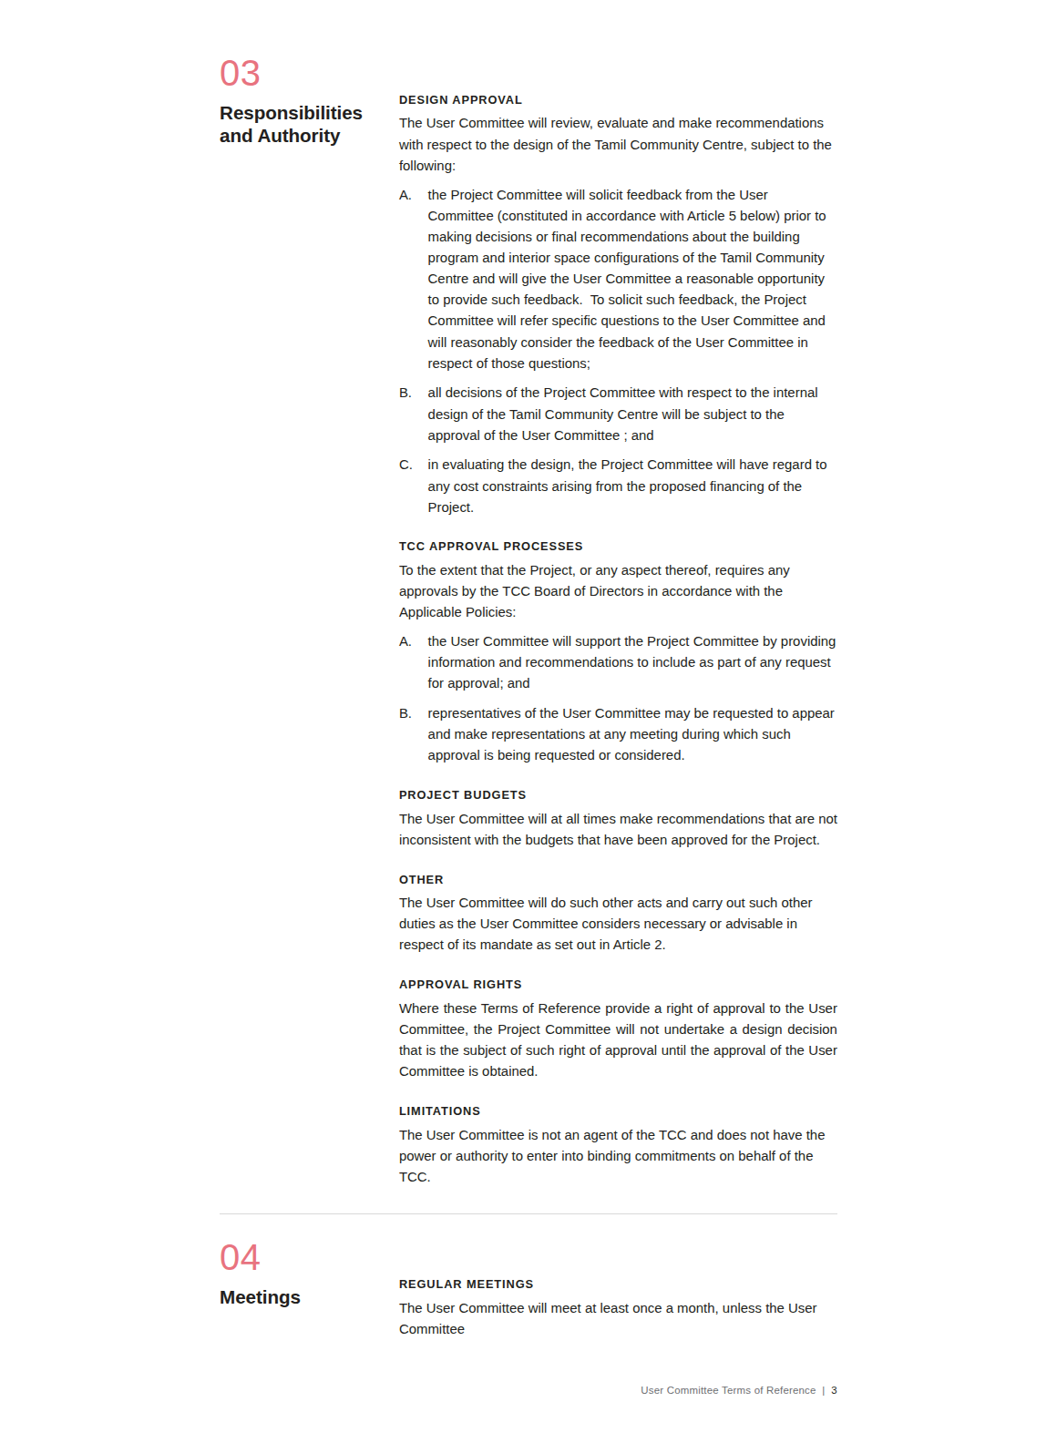03
Responsibilities
and Authority
Design Approval
The User Committee will review, evaluate and make recommendations with respect to the design of the Tamil Community Centre, subject to the following:
the Project Committee will solicit feedback from the User Committee (constituted in accordance with Article 5 below) prior to making decisions or final recommendations about the building program and interior space configurations of the Tamil Community Centre and will give the User Committee a reasonable opportunity to provide such feedback. To solicit such feedback, the Project Committee will refer specific questions to the User Committee and will reasonably consider the feedback of the User Committee in respect of those questions;
all decisions of the Project Committee with respect to the internal design of the Tamil Community Centre will be subject to the approval of the User Committee ; and
in evaluating the design, the Project Committee will have regard to any cost constraints arising from the proposed financing of the Project.
TCC Approval Processes
To the extent that the Project, or any aspect thereof, requires any approvals by the TCC Board of Directors in accordance with the Applicable Policies:
the User Committee will support the Project Committee by providing information and recommendations to include as part of any request for approval; and
representatives of the User Committee may be requested to appear and make representations at any meeting during which such approval is being requested or considered.
Project Budgets
The User Committee will at all times make recommendations that are not inconsistent with the budgets that have been approved for the Project.
Other
The User Committee will do such other acts and carry out such other duties as the User Committee considers necessary or advisable in respect of its mandate as set out in Article 2.
Approval Rights
Where these Terms of Reference provide a right of approval to the User Committee, the Project Committee will not undertake a design decision that is the subject of such right of approval until the approval of the User Committee is obtained.
Limitations
The User Committee is not an agent of the TCC and does not have the power or authority to enter into binding commitments on behalf of the TCC.
04
Meetings
Regular Meetings
The User Committee will meet at least once a month, unless the User Committee
User Committee Terms of Reference | 3